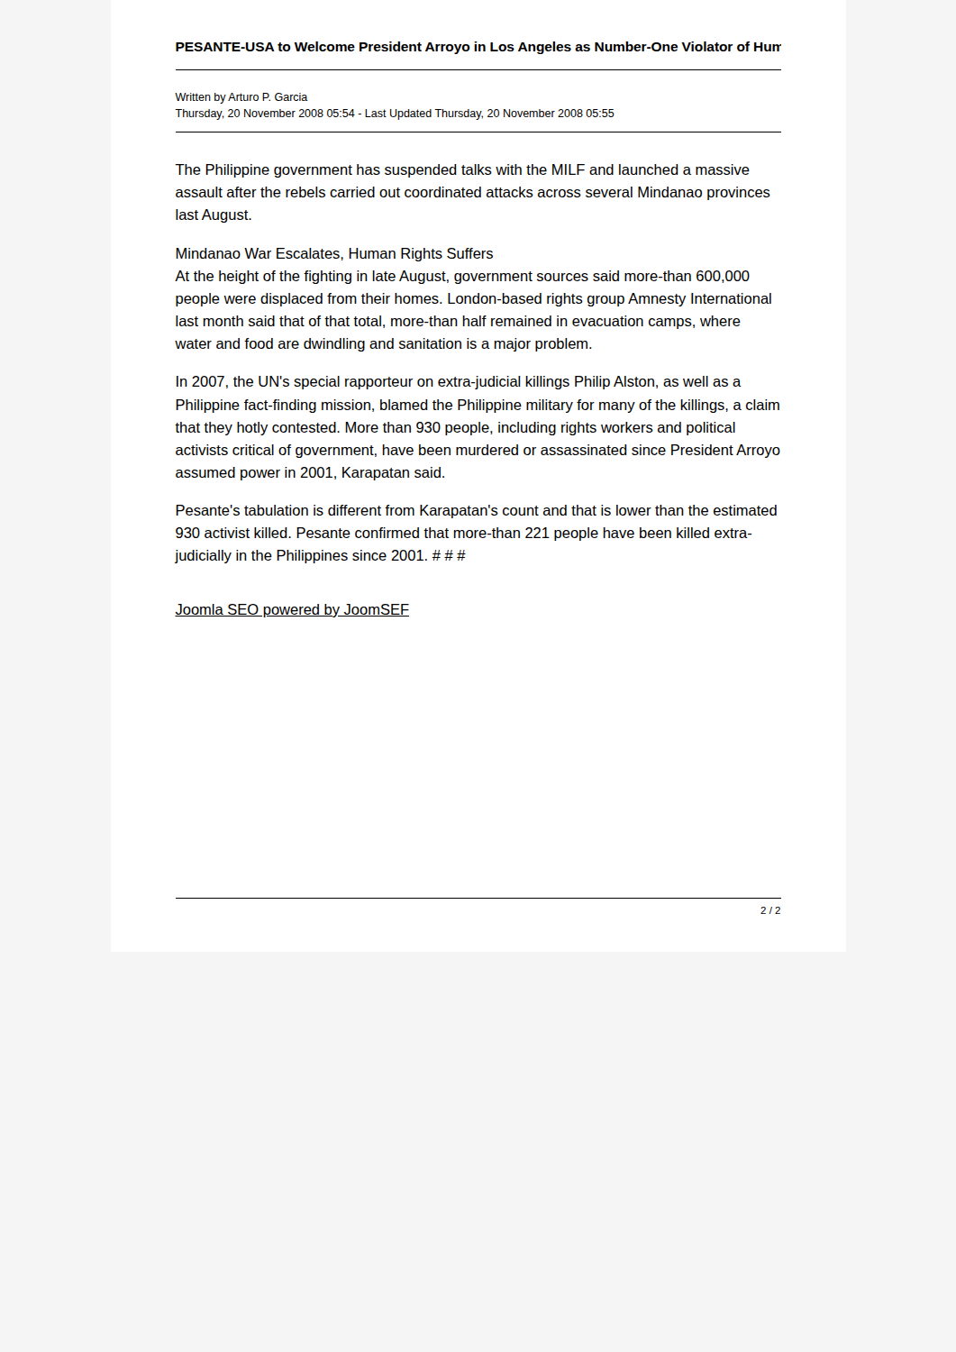PESANTE-USA to Welcome President Arroyo in Los Angeles as Number-One Violator of Human Rights - M
Written by Arturo P. Garcia
Thursday, 20 November 2008 05:54 - Last Updated Thursday, 20 November 2008 05:55
The Philippine government has suspended talks with the MILF and launched a massive assault after the rebels carried out coordinated attacks across several Mindanao provinces last August.
Mindanao War Escalates, Human Rights Suffers
At the height of the fighting in late August, government sources said more-than 600,000 people were displaced from their homes. London-based rights group Amnesty International last month said that of that total, more-than half remained in evacuation camps, where water and food are dwindling and sanitation is a major problem.
In 2007, the UN's special rapporteur on extra-judicial killings Philip Alston, as well as a Philippine fact-finding mission, blamed the Philippine military for many of the killings, a claim that they hotly contested. More than 930 people, including rights workers and political activists critical of government, have been murdered or assassinated since President Arroyo assumed power in 2001, Karapatan said.
Pesante's tabulation is different from Karapatan's count and that is lower than the estimated 930 activist killed. Pesante confirmed that more-than 221 people have been killed extra-judicially in the Philippines since 2001. # # #
Joomla SEO powered by JoomSEF
2 / 2